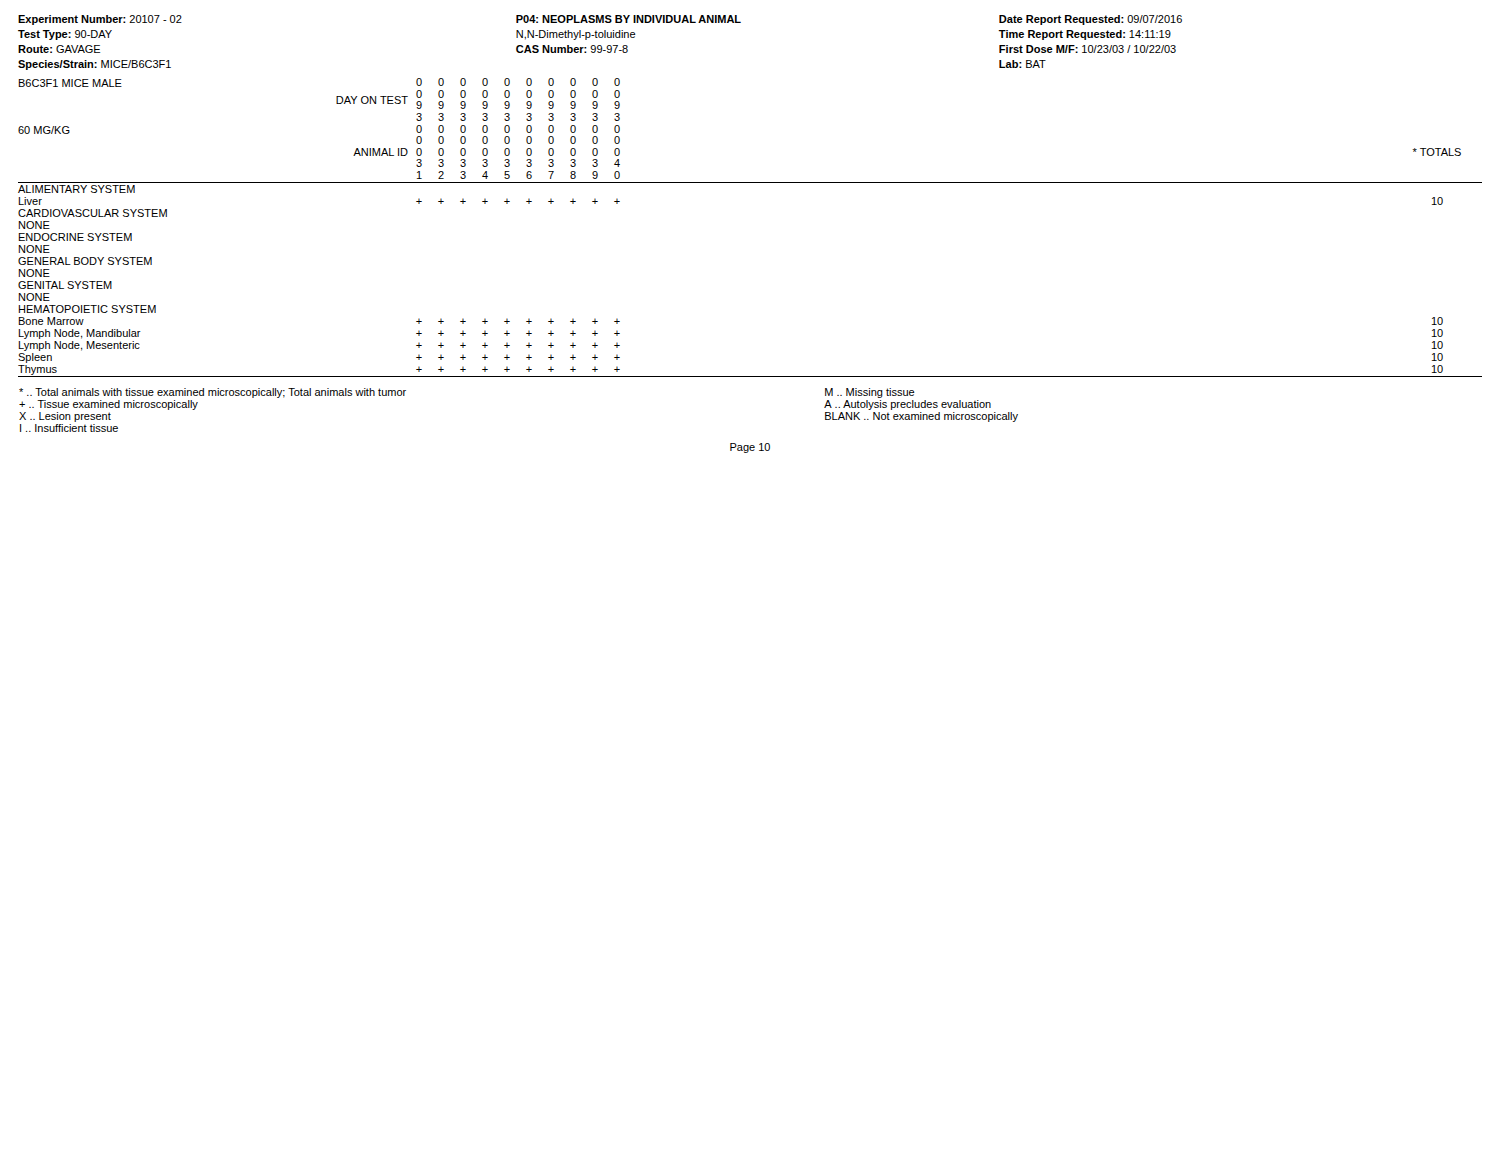| Experiment Number: 20107 - 02 Test Type: 90-DAY Route: GAVAGE Species/Strain: MICE/B6C3F1 | P04: NEOPLASMS BY INDIVIDUAL ANIMAL N,N-Dimethyl-p-toluidine CAS Number: 99-97-8 | Date Report Requested: 09/07/2016 Time Report Requested: 14:11:19 First Dose M/F: 10/23/03 / 10/22/03 Lab: BAT |
| B6C3F1 MICE MALE | DAY ON TEST | 0 0 9 3 | 0 0 9 3 | 0 0 9 3 | 0 0 9 3 | 0 0 9 3 | 0 0 9 3 | 0 0 9 3 | 0 0 9 3 | 0 0 9 3 | 0 0 9 3 | | |
| 60 MG/KG | ANIMAL ID | 0 0 0 3 1 | 0 0 0 3 2 | 0 0 0 3 3 | 0 0 0 3 4 | 0 0 0 3 5 | 0 0 0 3 6 | 0 0 0 3 7 | 0 0 0 3 8 | 0 0 0 3 9 | 0 0 0 4 0 | | * TOTALS |
| ALIMENTARY SYSTEM |
| Liver | | + | + | + | + | + | + | + | + | + | + | | 10 |
| CARDIOVASCULAR SYSTEM |
| NONE | |
| ENDOCRINE SYSTEM |
| NONE | |
| GENERAL BODY SYSTEM |
| NONE | |
| GENITAL SYSTEM |
| NONE | |
| HEMATOPOIETIC SYSTEM |
| Bone Marrow | | + | + | + | + | + | + | + | + | + | + | | 10 |
| Lymph Node, Mandibular | | + | + | + | + | + | + | + | + | + | + | | 10 |
| Lymph Node, Mesenteric | | + | + | + | + | + | + | + | + | + | + | | 10 |
| Spleen | | + | + | + | + | + | + | + | + | + | + | | 10 |
| Thymus | | + | + | + | + | + | + | + | + | + | + | | 10 |
| * .. Total animals with tissue examined microscopically; Total animals with tumor + .. Tissue examined microscopically X .. Lesion present I .. Insufficient tissue | M .. Missing tissue A .. Autolysis precludes evaluation BLANK .. Not examined microscopically |
Page 10